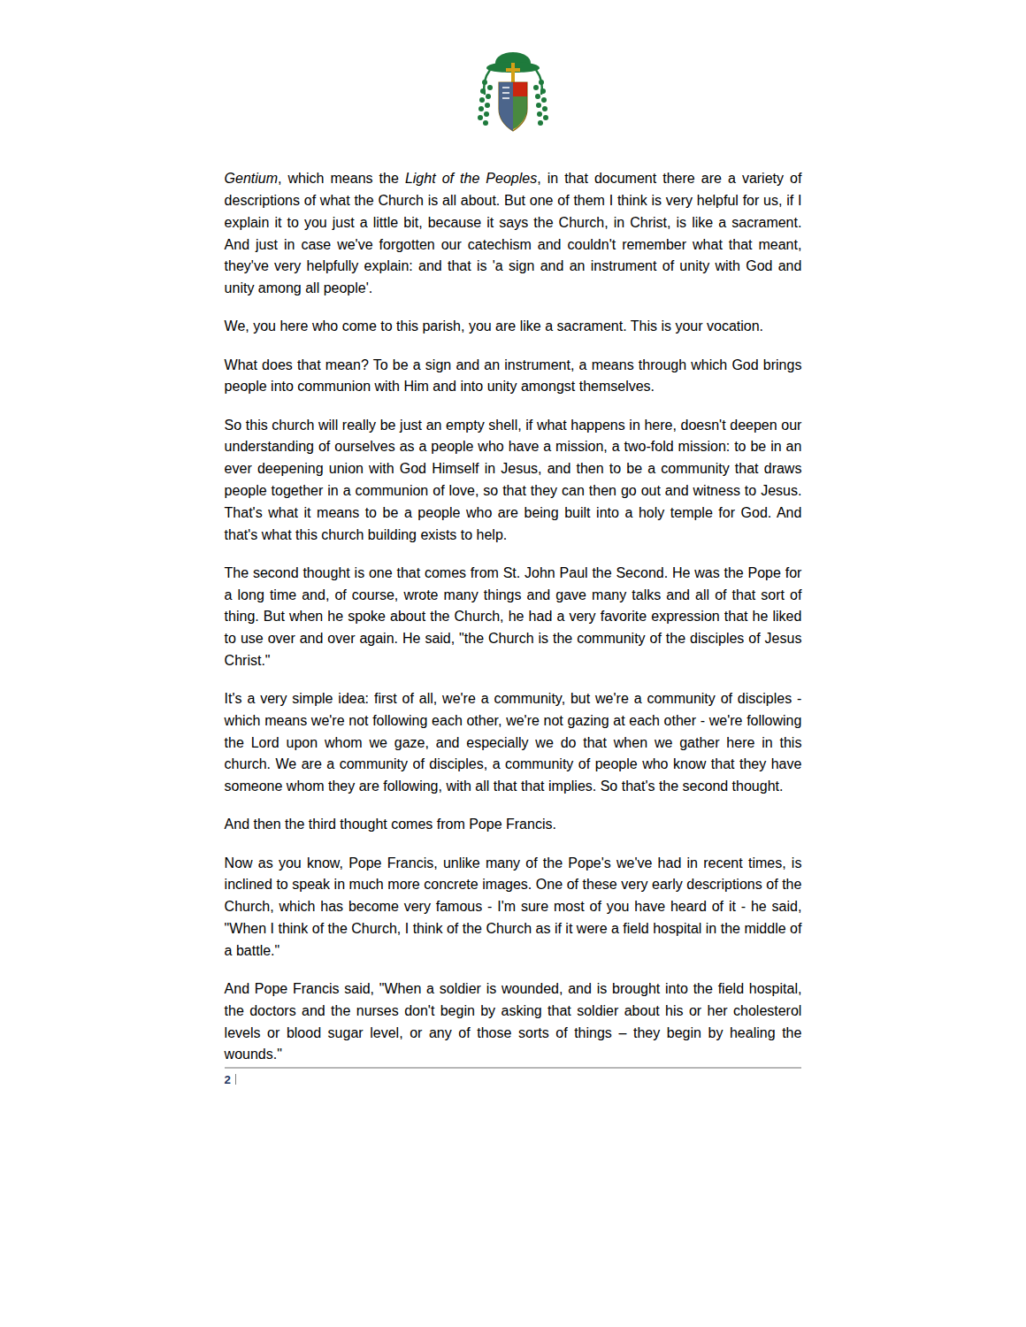Gentium, which means the Light of the Peoples, in that document there are a variety of descriptions of what the Church is all about. But one of them I think is very helpful for us, if I explain it to you just a little bit, because it says the Church, in Christ, is like a sacrament. And just in case we've forgotten our catechism and couldn't remember what that meant, they've very helpfully explain: and that is 'a sign and an instrument of unity with God and unity among all people'.
We, you here who come to this parish, you are like a sacrament. This is your vocation.
What does that mean? To be a sign and an instrument, a means through which God brings people into communion with Him and into unity amongst themselves.
So this church will really be just an empty shell, if what happens in here, doesn't deepen our understanding of ourselves as a people who have a mission, a two-fold mission: to be in an ever deepening union with God Himself in Jesus, and then to be a community that draws people together in a communion of love, so that they can then go out and witness to Jesus. That's what it means to be a people who are being built into a holy temple for God. And that's what this church building exists to help.
The second thought is one that comes from St. John Paul the Second. He was the Pope for a long time and, of course, wrote many things and gave many talks and all of that sort of thing. But when he spoke about the Church, he had a very favorite expression that he liked to use over and over again. He said, "the Church is the community of the disciples of Jesus Christ."
It's a very simple idea: first of all, we're a community, but we're a community of disciples - which means we're not following each other, we're not gazing at each other - we're following the Lord upon whom we gaze, and especially we do that when we gather here in this church. We are a community of disciples, a community of people who know that they have someone whom they are following, with all that that implies. So that's the second thought.
And then the third thought comes from Pope Francis.
Now as you know, Pope Francis, unlike many of the Pope's we've had in recent times, is inclined to speak in much more concrete images. One of these very early descriptions of the Church, which has become very famous - I'm sure most of you have heard of it - he said, "When I think of the Church, I think of the Church as if it were a field hospital in the middle of a battle."
And Pope Francis said, "When a soldier is wounded, and is brought into the field hospital, the doctors and the nurses don't begin by asking that soldier about his or her cholesterol levels or blood sugar level, or any of those sorts of things – they begin by healing the wounds."
2